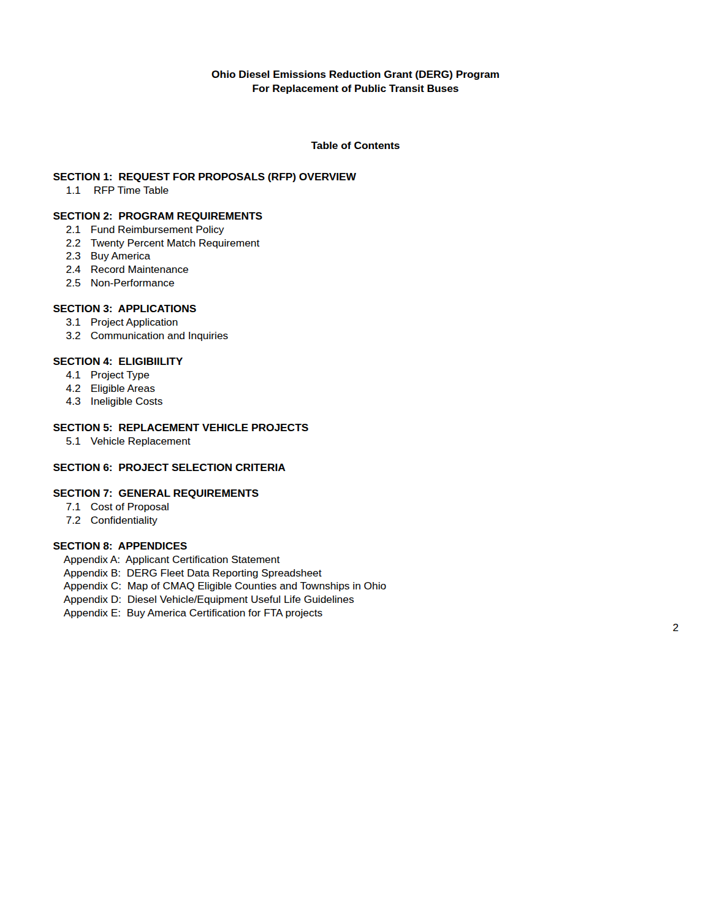Ohio Diesel Emissions Reduction Grant (DERG) Program
For Replacement of Public Transit Buses
Table of Contents
SECTION 1: REQUEST FOR PROPOSALS (RFP) OVERVIEW
1.1 RFP Time Table
SECTION 2: PROGRAM REQUIREMENTS
2.1 Fund Reimbursement Policy
2.2 Twenty Percent Match Requirement
2.3 Buy America
2.4 Record Maintenance
2.5 Non-Performance
SECTION 3: APPLICATIONS
3.1 Project Application
3.2 Communication and Inquiries
SECTION 4: ELIGIBIILITY
4.1 Project Type
4.2 Eligible Areas
4.3 Ineligible Costs
SECTION 5: REPLACEMENT VEHICLE PROJECTS
5.1 Vehicle Replacement
SECTION 6: PROJECT SELECTION CRITERIA
SECTION 7: GENERAL REQUIREMENTS
7.1 Cost of Proposal
7.2 Confidentiality
SECTION 8: APPENDICES
Appendix A: Applicant Certification Statement
Appendix B: DERG Fleet Data Reporting Spreadsheet
Appendix C: Map of CMAQ Eligible Counties and Townships in Ohio
Appendix D: Diesel Vehicle/Equipment Useful Life Guidelines
Appendix E: Buy America Certification for FTA projects
2